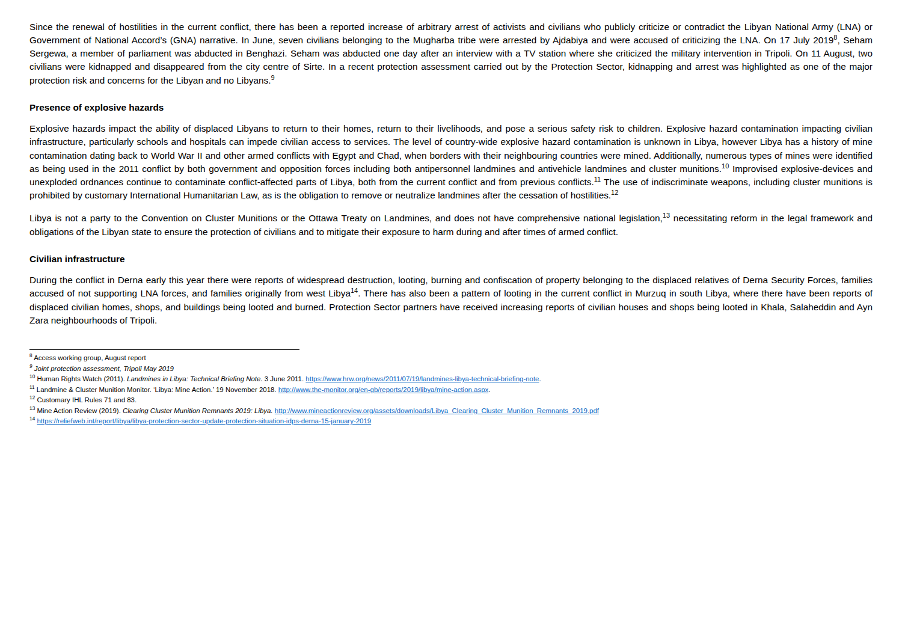Since the renewal of hostilities in the current conflict, there has been a reported increase of arbitrary arrest of activists and civilians who publicly criticize or contradict the Libyan National Army (LNA) or Government of National Accord’s (GNA) narrative. In June, seven civilians belonging to the Mugharba tribe were arrested by Ajdabiya and were accused of criticizing the LNA. On 17 July 20198, Seham Sergewa, a member of parliament was abducted in Benghazi. Seham was abducted one day after an interview with a TV station where she criticized the military intervention in Tripoli. On 11 August, two civilians were kidnapped and disappeared from the city centre of Sirte. In a recent protection assessment carried out by the Protection Sector, kidnapping and arrest was highlighted as one of the major protection risk and concerns for the Libyan and no Libyans.9
Presence of explosive hazards
Explosive hazards impact the ability of displaced Libyans to return to their homes, return to their livelihoods, and pose a serious safety risk to children. Explosive hazard contamination impacting civilian infrastructure, particularly schools and hospitals can impede civilian access to services. The level of country-wide explosive hazard contamination is unknown in Libya, however Libya has a history of mine contamination dating back to World War II and other armed conflicts with Egypt and Chad, when borders with their neighbouring countries were mined. Additionally, numerous types of mines were identified as being used in the 2011 conflict by both government and opposition forces including both antipersonnel landmines and antivehicle landmines and cluster munitions.10 Improvised explosive-devices and unexploded ordnances continue to contaminate conflict-affected parts of Libya, both from the current conflict and from previous conflicts.11 The use of indiscriminate weapons, including cluster munitions is prohibited by customary International Humanitarian Law, as is the obligation to remove or neutralize landmines after the cessation of hostilities.12
Libya is not a party to the Convention on Cluster Munitions or the Ottawa Treaty on Landmines, and does not have comprehensive national legislation,13 necessitating reform in the legal framework and obligations of the Libyan state to ensure the protection of civilians and to mitigate their exposure to harm during and after times of armed conflict.
Civilian infrastructure
During the conflict in Derna early this year there were reports of widespread destruction, looting, burning and confiscation of property belonging to the displaced relatives of Derna Security Forces, families accused of not supporting LNA forces, and families originally from west Libya14. There has also been a pattern of looting in the current conflict in Murzuq in south Libya, where there have been reports of displaced civilian homes, shops, and buildings being looted and burned. Protection Sector partners have received increasing reports of civilian houses and shops being looted in Khala, Salaheddin and Ayn Zara neighbourhoods of Tripoli.
8 Access working group, August report
9 Joint protection assessment, Tripoli May 2019
10 Human Rights Watch (2011). Landmines in Libya: Technical Briefing Note. 3 June 2011. https://www.hrw.org/news/2011/07/19/landmines-libya-technical-briefing-note.
11 Landmine & Cluster Munition Monitor. ‘Libya: Mine Action.’ 19 November 2018. http://www.the-monitor.org/en-gb/reports/2019/libya/mine-action.aspx.
12 Customary IHL Rules 71 and 83.
13 Mine Action Review (2019). Clearing Cluster Munition Remnants 2019: Libya. http://www.mineactionreview.org/assets/downloads/Libya_Clearing_Cluster_Munition_Remnants_2019.pdf
14 https://reliefweb.int/report/libya/libya-protection-sector-update-protection-situation-idps-derna-15-january-2019